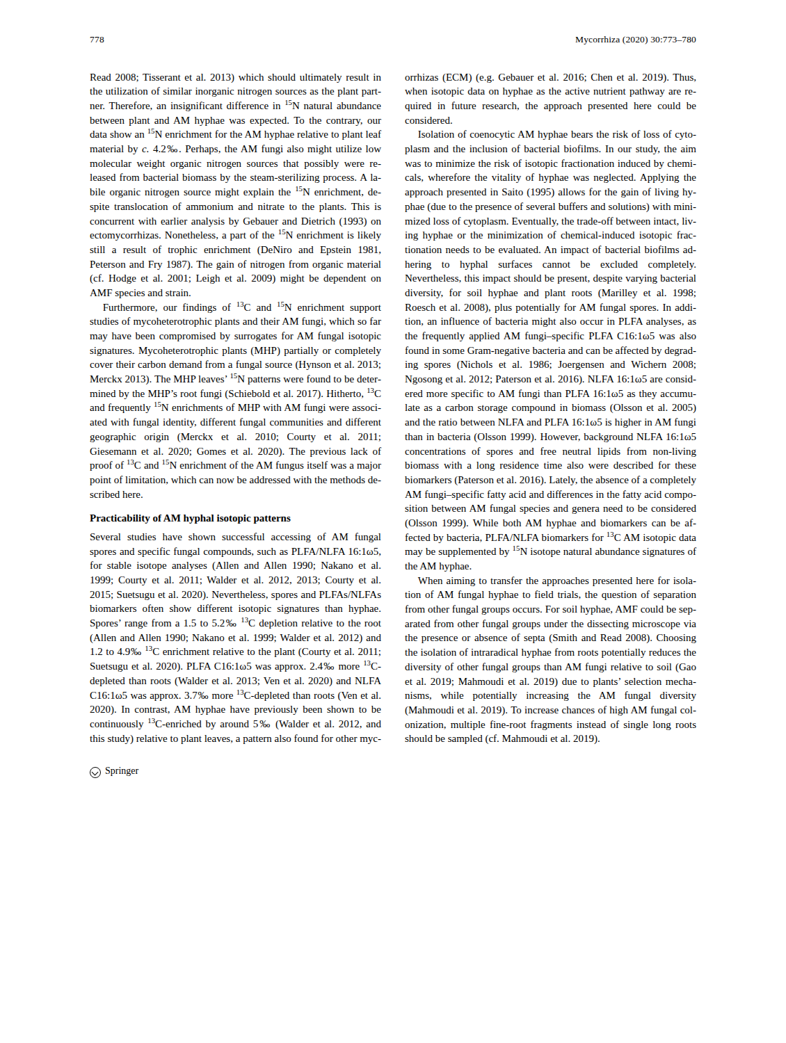778
Mycorrhiza (2020) 30:773–780
Read 2008; Tisserant et al. 2013) which should ultimately result in the utilization of similar inorganic nitrogen sources as the plant partner. Therefore, an insignificant difference in 15N natural abundance between plant and AM hyphae was expected. To the contrary, our data show an 15N enrichment for the AM hyphae relative to plant leaf material by c. 4.2‰. Perhaps, the AM fungi also might utilize low molecular weight organic nitrogen sources that possibly were released from bacterial biomass by the steam-sterilizing process. A labile organic nitrogen source might explain the 15N enrichment, despite translocation of ammonium and nitrate to the plants. This is concurrent with earlier analysis by Gebauer and Dietrich (1993) on ectomycorrhizas. Nonetheless, a part of the 15N enrichment is likely still a result of trophic enrichment (DeNiro and Epstein 1981, Peterson and Fry 1987). The gain of nitrogen from organic material (cf. Hodge et al. 2001; Leigh et al. 2009) might be dependent on AMF species and strain.
Furthermore, our findings of 13C and 15N enrichment support studies of mycoheterotrophic plants and their AM fungi, which so far may have been compromised by surrogates for AM fungal isotopic signatures. Mycoheterotrophic plants (MHP) partially or completely cover their carbon demand from a fungal source (Hynson et al. 2013; Merckx 2013). The MHP leaves’ 15N patterns were found to be determined by the MHP’s root fungi (Schiebold et al. 2017). Hitherto, 13C and frequently 15N enrichments of MHP with AM fungi were associated with fungal identity, different fungal communities and different geographic origin (Merckx et al. 2010; Courty et al. 2011; Giesemann et al. 2020; Gomes et al. 2020). The previous lack of proof of 13C and 15N enrichment of the AM fungus itself was a major point of limitation, which can now be addressed with the methods described here.
Practicability of AM hyphal isotopic patterns
Several studies have shown successful accessing of AM fungal spores and specific fungal compounds, such as PLFA/NLFA 16:1ω5, for stable isotope analyses (Allen and Allen 1990; Nakano et al. 1999; Courty et al. 2011; Walder et al. 2012, 2013; Courty et al. 2015; Suetsugu et al. 2020). Nevertheless, spores and PLFAs/NLFAs biomarkers often show different isotopic signatures than hyphae. Spores’ range from a 1.5 to 5.2‰ 13C depletion relative to the root (Allen and Allen 1990; Nakano et al. 1999; Walder et al. 2012) and 1.2 to 4.9‰ 13C enrichment relative to the plant (Courty et al. 2011; Suetsugu et al. 2020). PLFA C16:1ω5 was approx. 2.4‰ more 13C-depleted than roots (Walder et al. 2013; Ven et al. 2020) and NLFA C16:1ω5 was approx. 3.7‰ more 13C-depleted than roots (Ven et al. 2020). In contrast, AM hyphae have previously been shown to be continuously 13C-enriched by around 5‰ (Walder et al. 2012, and this study) relative to plant leaves, a pattern also found for other mycorrhizas (ECM) (e.g. Gebauer et al. 2016; Chen et al. 2019). Thus, when isotopic data on hyphae as the active nutrient pathway are required in future research, the approach presented here could be considered.
Isolation of coenocytic AM hyphae bears the risk of loss of cytoplasm and the inclusion of bacterial biofilms. In our study, the aim was to minimize the risk of isotopic fractionation induced by chemicals, wherefore the vitality of hyphae was neglected. Applying the approach presented in Saito (1995) allows for the gain of living hyphae (due to the presence of several buffers and solutions) with minimized loss of cytoplasm. Eventually, the trade-off between intact, living hyphae or the minimization of chemical-induced isotopic fractionation needs to be evaluated. An impact of bacterial biofilms adhering to hyphal surfaces cannot be excluded completely. Nevertheless, this impact should be present, despite varying bacterial diversity, for soil hyphae and plant roots (Marilley et al. 1998; Roesch et al. 2008), plus potentially for AM fungal spores. In addition, an influence of bacteria might also occur in PLFA analyses, as the frequently applied AM fungi–specific PLFA C16:1ω5 was also found in some Gram-negative bacteria and can be affected by degrading spores (Nichols et al. 1986; Joergensen and Wichern 2008; Ngosong et al. 2012; Paterson et al. 2016). NLFA 16:1ω5 are considered more specific to AM fungi than PLFA 16:1ω5 as they accumulate as a carbon storage compound in biomass (Olsson et al. 2005) and the ratio between NLFA and PLFA 16:1ω5 is higher in AM fungi than in bacteria (Olsson 1999). However, background NLFA 16:1ω5 concentrations of spores and free neutral lipids from non-living biomass with a long residence time also were described for these biomarkers (Paterson et al. 2016). Lately, the absence of a completely AM fungi–specific fatty acid and differences in the fatty acid composition between AM fungal species and genera need to be considered (Olsson 1999). While both AM hyphae and biomarkers can be affected by bacteria, PLFA/NLFA biomarkers for 13C AM isotopic data may be supplemented by 15N isotope natural abundance signatures of the AM hyphae.
When aiming to transfer the approaches presented here for isolation of AM fungal hyphae to field trials, the question of separation from other fungal groups occurs. For soil hyphae, AMF could be separated from other fungal groups under the dissecting microscope via the presence or absence of septa (Smith and Read 2008). Choosing the isolation of intraradical hyphae from roots potentially reduces the diversity of other fungal groups than AM fungi relative to soil (Gao et al. 2019; Mahmoudi et al. 2019) due to plants’ selection mechanisms, while potentially increasing the AM fungal diversity (Mahmoudi et al. 2019). To increase chances of high AM fungal colonization, multiple fine-root fragments instead of single long roots should be sampled (cf. Mahmoudi et al. 2019).
Springer